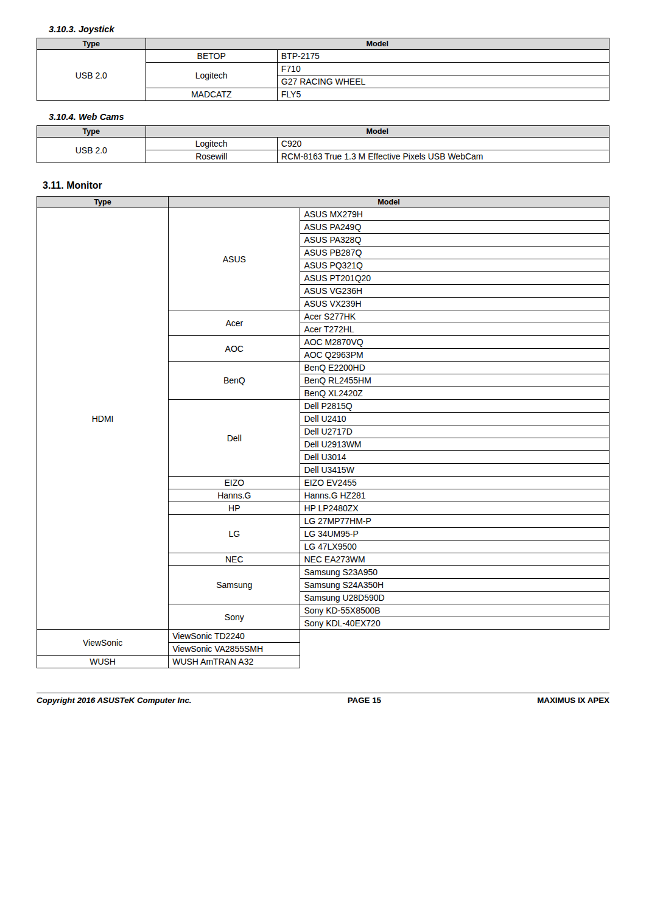3.10.3. Joystick
| Type | Model |
| --- | --- |
| USB 2.0 | BETOP | BTP-2175 |
| Logitech | F710 |
| G27 RACING WHEEL |
| MADCATZ | FLY5 |
3.10.4. Web Cams
| Type | Model |
| --- | --- |
| USB 2.0 | Logitech | C920 |
| Rosewill | RCM-8163 True 1.3 M Effective Pixels USB WebCam |
3.11. Monitor
| Type | Model |
| --- | --- |
| HDMI | ASUS | ASUS MX279H |
| ASUS PA249Q |
| ASUS PA328Q |
| ASUS PB287Q |
| ASUS PQ321Q |
| ASUS PT201Q20 |
| ASUS VG236H |
| ASUS VX239H |
| Acer | Acer S277HK |
| Acer T272HL |
| AOC | AOC M2870VQ |
| AOC Q2963PM |
| BenQ | BenQ E2200HD |
| BenQ RL2455HM |
| BenQ XL2420Z |
| Dell | Dell P2815Q |
| Dell U2410 |
| Dell U2717D |
| Dell U2913WM |
| Dell U3014 |
| Dell U3415W |
| EIZO | EIZO EV2455 |
| Hanns.G | Hanns.G HZ281 |
| HP | HP LP2480ZX |
| LG | LG 27MP77HM-P |
| LG 34UM95-P |
| LG 47LX9500 |
| NEC | NEC EA273WM |
| Samsung | Samsung S23A950 |
| Samsung S24A350H |
| Samsung U28D590D |
| Sony | Sony KD-55X8500B |
| Sony KDL-40EX720 |
| ViewSonic | ViewSonic TD2240 |
| ViewSonic VA2855SMH |
| WUSH | WUSH AmTRAN A32 |
Copyright 2016 ASUSTeK Computer Inc. PAGE 15 MAXIMUS IX APEX